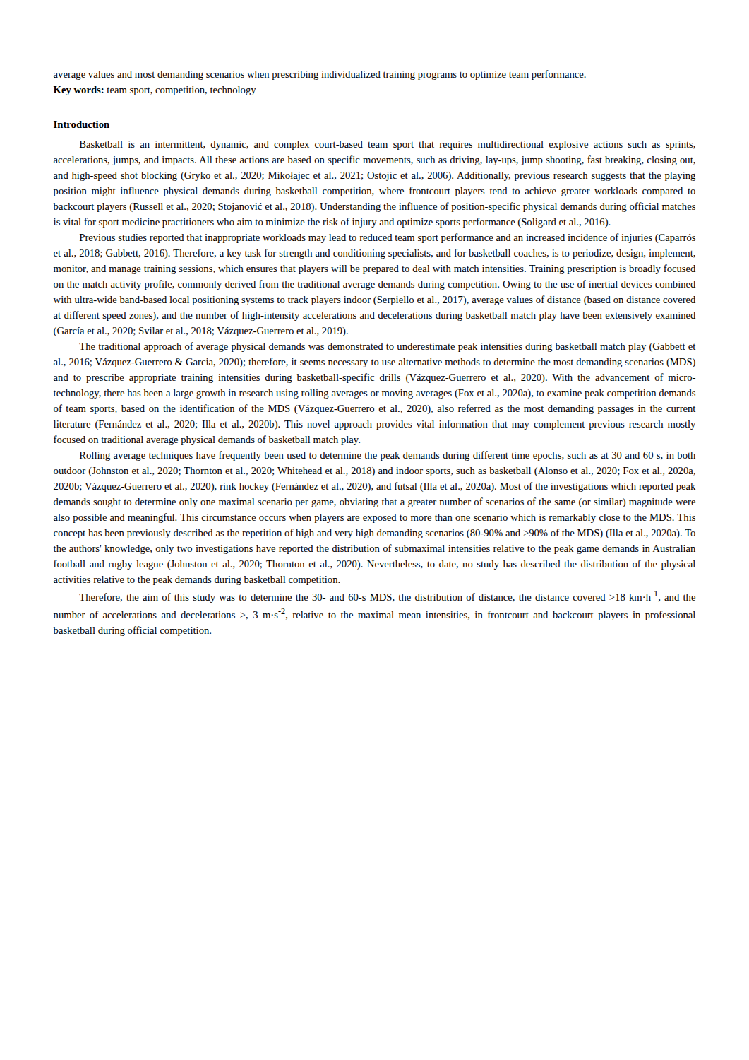average values and most demanding scenarios when prescribing individualized training programs to optimize team performance.
Key words: team sport, competition, technology
Introduction
Basketball is an intermittent, dynamic, and complex court-based team sport that requires multidirectional explosive actions such as sprints, accelerations, jumps, and impacts. All these actions are based on specific movements, such as driving, lay-ups, jump shooting, fast breaking, closing out, and high-speed shot blocking (Gryko et al., 2020; Mikołajec et al., 2021; Ostojic et al., 2006). Additionally, previous research suggests that the playing position might influence physical demands during basketball competition, where frontcourt players tend to achieve greater workloads compared to backcourt players (Russell et al., 2020; Stojanović et al., 2018). Understanding the influence of position-specific physical demands during official matches is vital for sport medicine practitioners who aim to minimize the risk of injury and optimize sports performance (Soligard et al., 2016).
Previous studies reported that inappropriate workloads may lead to reduced team sport performance and an increased incidence of injuries (Caparrós et al., 2018; Gabbett, 2016). Therefore, a key task for strength and conditioning specialists, and for basketball coaches, is to periodize, design, implement, monitor, and manage training sessions, which ensures that players will be prepared to deal with match intensities. Training prescription is broadly focused on the match activity profile, commonly derived from the traditional average demands during competition. Owing to the use of inertial devices combined with ultra-wide band-based local positioning systems to track players indoor (Serpiello et al., 2017), average values of distance (based on distance covered at different speed zones), and the number of high-intensity accelerations and decelerations during basketball match play have been extensively examined (García et al., 2020; Svilar et al., 2018; Vázquez-Guerrero et al., 2019).
The traditional approach of average physical demands was demonstrated to underestimate peak intensities during basketball match play (Gabbett et al., 2016; Vázquez-Guerrero & Garcia, 2020); therefore, it seems necessary to use alternative methods to determine the most demanding scenarios (MDS) and to prescribe appropriate training intensities during basketball-specific drills (Vázquez-Guerrero et al., 2020). With the advancement of micro-technology, there has been a large growth in research using rolling averages or moving averages (Fox et al., 2020a), to examine peak competition demands of team sports, based on the identification of the MDS (Vázquez-Guerrero et al., 2020), also referred as the most demanding passages in the current literature (Fernández et al., 2020; Illa et al., 2020b). This novel approach provides vital information that may complement previous research mostly focused on traditional average physical demands of basketball match play.
Rolling average techniques have frequently been used to determine the peak demands during different time epochs, such as at 30 and 60 s, in both outdoor (Johnston et al., 2020; Thornton et al., 2020; Whitehead et al., 2018) and indoor sports, such as basketball (Alonso et al., 2020; Fox et al., 2020a, 2020b; Vázquez-Guerrero et al., 2020), rink hockey (Fernández et al., 2020), and futsal (Illa et al., 2020a). Most of the investigations which reported peak demands sought to determine only one maximal scenario per game, obviating that a greater number of scenarios of the same (or similar) magnitude were also possible and meaningful. This circumstance occurs when players are exposed to more than one scenario which is remarkably close to the MDS. This concept has been previously described as the repetition of high and very high demanding scenarios (80-90% and >90% of the MDS) (Illa et al., 2020a). To the authors' knowledge, only two investigations have reported the distribution of submaximal intensities relative to the peak game demands in Australian football and rugby league (Johnston et al., 2020; Thornton et al., 2020). Nevertheless, to date, no study has described the distribution of the physical activities relative to the peak demands during basketball competition.
Therefore, the aim of this study was to determine the 30- and 60-s MDS, the distribution of distance, the distance covered >18 km·h-1, and the number of accelerations and decelerations >, 3 m·s-2, relative to the maximal mean intensities, in frontcourt and backcourt players in professional basketball during official competition.